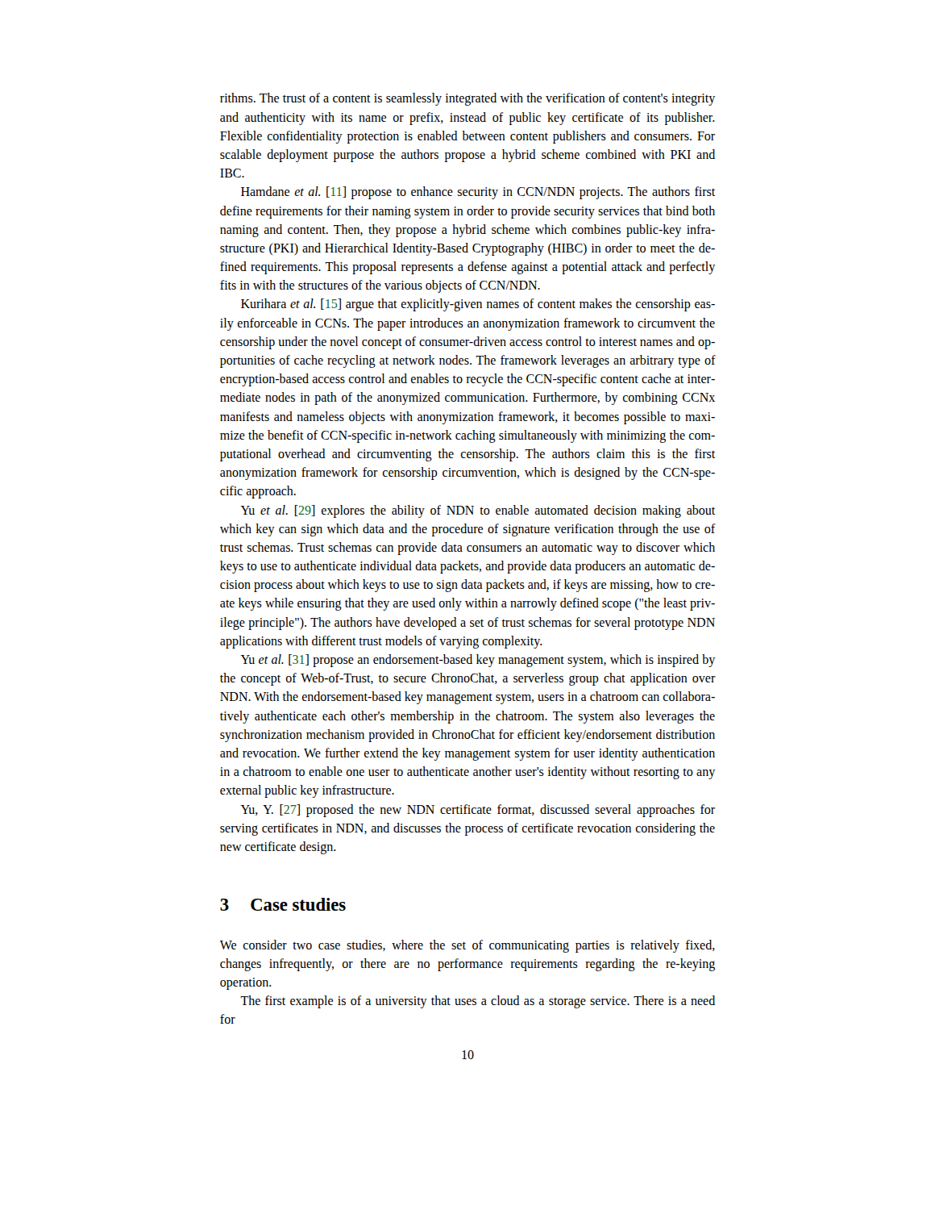rithms. The trust of a content is seamlessly integrated with the verification of content's integrity and authenticity with its name or prefix, instead of public key certificate of its publisher. Flexible confidentiality protection is enabled between content publishers and consumers. For scalable deployment purpose the authors propose a hybrid scheme combined with PKI and IBC.
Hamdane et al. [11] propose to enhance security in CCN/NDN projects. The authors first define requirements for their naming system in order to provide security services that bind both naming and content. Then, they propose a hybrid scheme which combines public-key infrastructure (PKI) and Hierarchical Identity-Based Cryptography (HIBC) in order to meet the defined requirements. This proposal represents a defense against a potential attack and perfectly fits in with the structures of the various objects of CCN/NDN.
Kurihara et al. [15] argue that explicitly-given names of content makes the censorship easily enforceable in CCNs. The paper introduces an anonymization framework to circumvent the censorship under the novel concept of consumer-driven access control to interest names and opportunities of cache recycling at network nodes. The framework leverages an arbitrary type of encryption-based access control and enables to recycle the CCN-specific content cache at intermediate nodes in path of the anonymized communication. Furthermore, by combining CCNx manifests and nameless objects with anonymization framework, it becomes possible to maximize the benefit of CCN-specific in-network caching simultaneously with minimizing the computational overhead and circumventing the censorship. The authors claim this is the first anonymization framework for censorship circumvention, which is designed by the CCN-specific approach.
Yu et al. [29] explores the ability of NDN to enable automated decision making about which key can sign which data and the procedure of signature verification through the use of trust schemas. Trust schemas can provide data consumers an automatic way to discover which keys to use to authenticate individual data packets, and provide data producers an automatic decision process about which keys to use to sign data packets and, if keys are missing, how to create keys while ensuring that they are used only within a narrowly defined scope ("the least privilege principle"). The authors have developed a set of trust schemas for several prototype NDN applications with different trust models of varying complexity.
Yu et al. [31] propose an endorsement-based key management system, which is inspired by the concept of Web-of-Trust, to secure ChronoChat, a serverless group chat application over NDN. With the endorsement-based key management system, users in a chatroom can collaboratively authenticate each other's membership in the chatroom. The system also leverages the synchronization mechanism provided in ChronoChat for efficient key/endorsement distribution and revocation. We further extend the key management system for user identity authentication in a chatroom to enable one user to authenticate another user's identity without resorting to any external public key infrastructure.
Yu, Y. [27] proposed the new NDN certificate format, discussed several approaches for serving certificates in NDN, and discusses the process of certificate revocation considering the new certificate design.
3 Case studies
We consider two case studies, where the set of communicating parties is relatively fixed, changes infrequently, or there are no performance requirements regarding the re-keying operation.
The first example is of a university that uses a cloud as a storage service. There is a need for
10